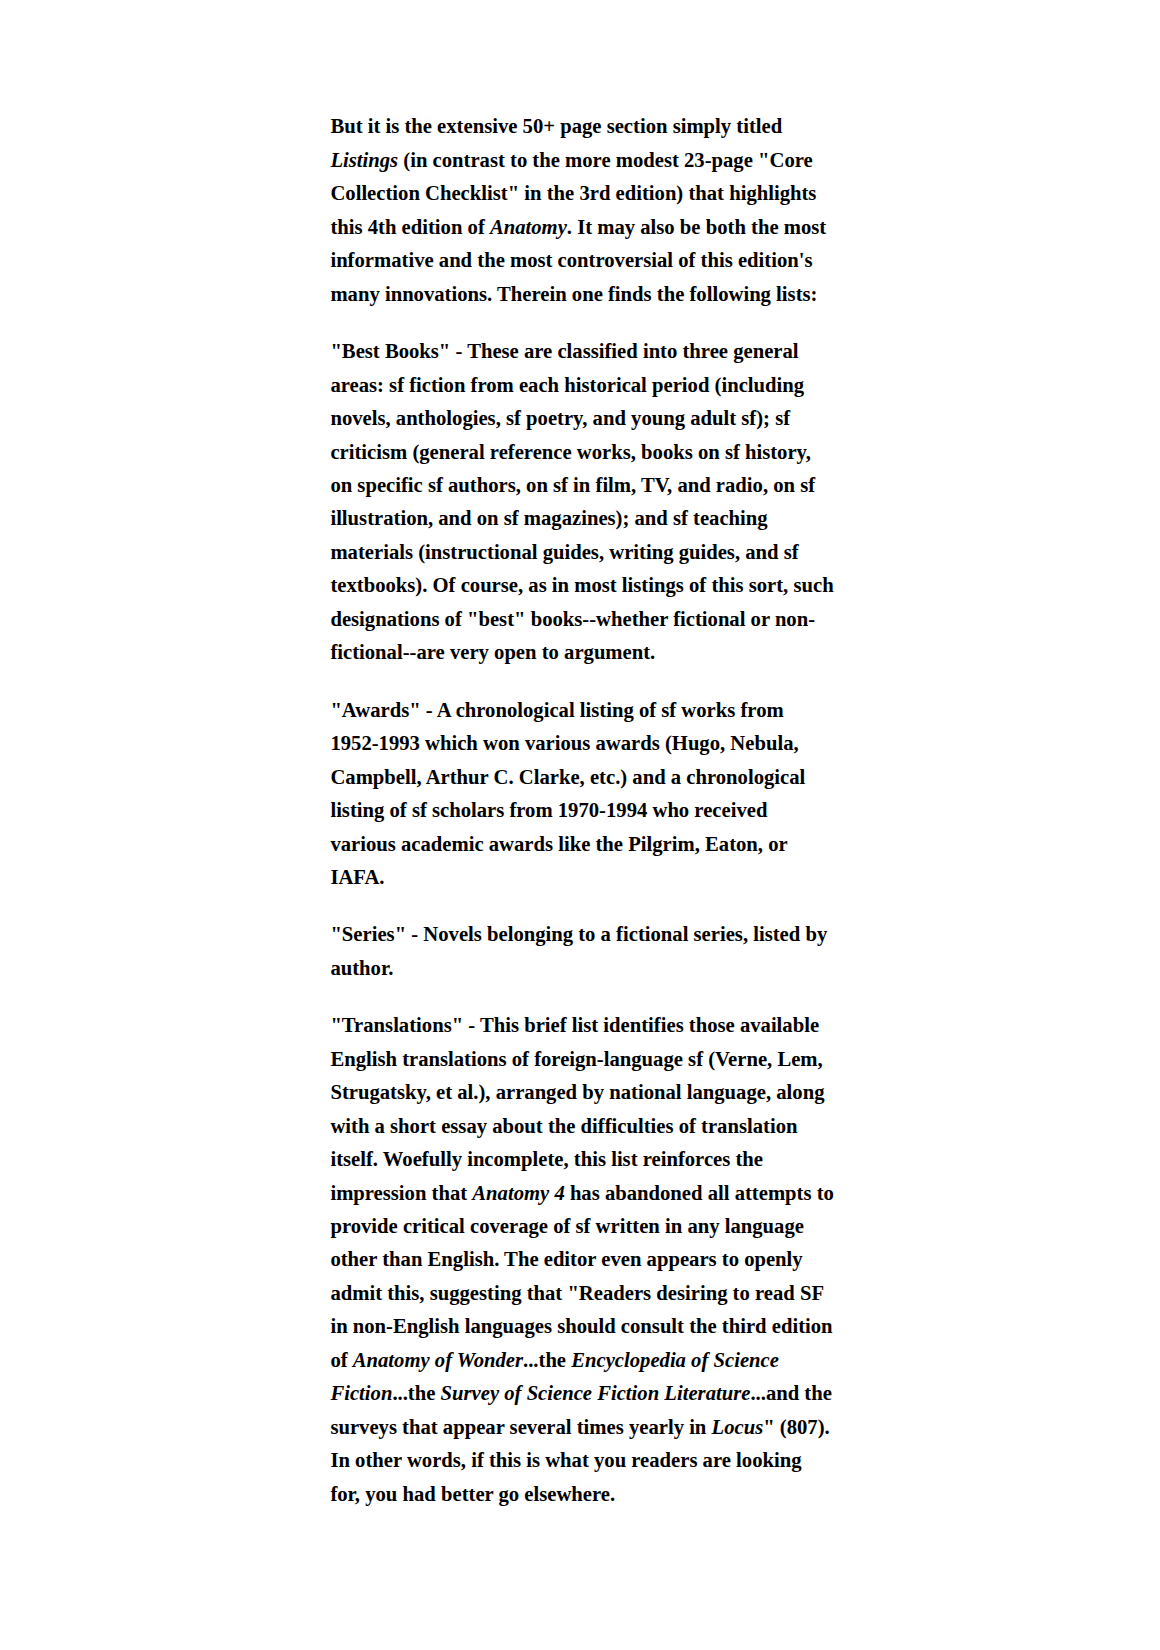But it is the extensive 50+ page section simply titled Listings (in contrast to the more modest 23-page "Core Collection Checklist" in the 3rd edition) that highlights this 4th edition of Anatomy. It may also be both the most informative and the most controversial of this edition's many innovations. Therein one finds the following lists:
"Best Books" - These are classified into three general areas: sf fiction from each historical period (including novels, anthologies, sf poetry, and young adult sf); sf criticism (general reference works, books on sf history, on specific sf authors, on sf in film, TV, and radio, on sf illustration, and on sf magazines); and sf teaching materials (instructional guides, writing guides, and sf textbooks). Of course, as in most listings of this sort, such designations of "best" books--whether fictional or non-fictional--are very open to argument.
"Awards" - A chronological listing of sf works from 1952-1993 which won various awards (Hugo, Nebula, Campbell, Arthur C. Clarke, etc.) and a chronological listing of sf scholars from 1970-1994 who received various academic awards like the Pilgrim, Eaton, or IAFA.
"Series" - Novels belonging to a fictional series, listed by author.
"Translations" - This brief list identifies those available English translations of foreign-language sf (Verne, Lem, Strugatsky, et al.), arranged by national language, along with a short essay about the difficulties of translation itself. Woefully incomplete, this list reinforces the impression that Anatomy 4 has abandoned all attempts to provide critical coverage of sf written in any language other than English. The editor even appears to openly admit this, suggesting that "Readers desiring to read SF in non-English languages should consult the third edition of Anatomy of Wonder...the Encyclopedia of Science Fiction...the Survey of Science Fiction Literature...and the surveys that appear several times yearly in Locus" (807). In other words, if this is what you readers are looking for, you had better go elsewhere.